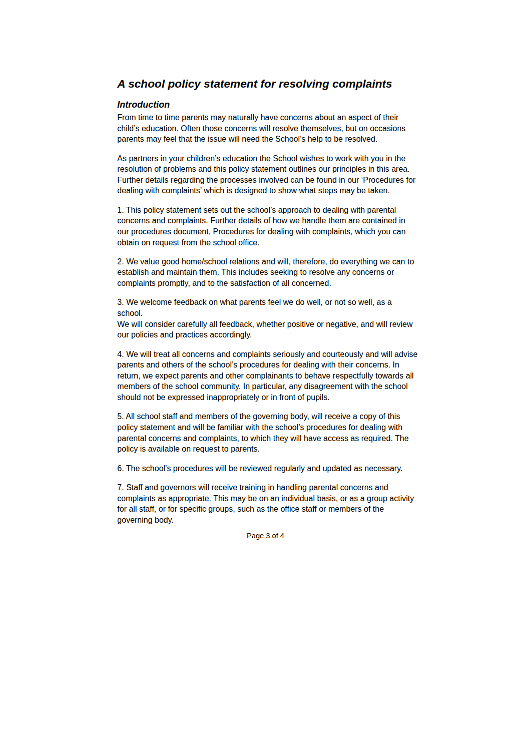A school policy statement for resolving complaints
Introduction
From time to time parents may naturally have concerns about an aspect of their child’s education. Often those concerns will resolve themselves, but on occasions parents may feel that the issue will need the School’s help to be resolved.
As partners in your children’s education the School wishes to work with you in the resolution of problems and this policy statement outlines our principles in this area. Further details regarding the processes involved can be found in our ‘Procedures for dealing with complaints’ which is designed to show what steps may be taken.
1. This policy statement sets out the school’s approach to dealing with parental concerns and complaints. Further details of how we handle them are contained in our procedures document, Procedures for dealing with complaints, which you can obtain on request from the school office.
2. We value good home/school relations and will, therefore, do everything we can to establish and maintain them. This includes seeking to resolve any concerns or complaints promptly, and to the satisfaction of all concerned.
3. We welcome feedback on what parents feel we do well, or not so well, as a school.
We will consider carefully all feedback, whether positive or negative, and will review our policies and practices accordingly.
4. We will treat all concerns and complaints seriously and courteously and will advise parents and others of the school’s procedures for dealing with their concerns. In return, we expect parents and other complainants to behave respectfully towards all members of the school community. In particular, any disagreement with the school should not be expressed inappropriately or in front of pupils.
5. All school staff and members of the governing body, will receive a copy of this policy statement and will be familiar with the school’s procedures for dealing with parental concerns and complaints, to which they will have access as required. The policy is available on request to parents.
6. The school’s procedures will be reviewed regularly and updated as necessary.
7. Staff and governors will receive training in handling parental concerns and complaints as appropriate. This may be on an individual basis, or as a group activity for all staff, or for specific groups, such as the office staff or members of the governing body.
Page 3 of 4